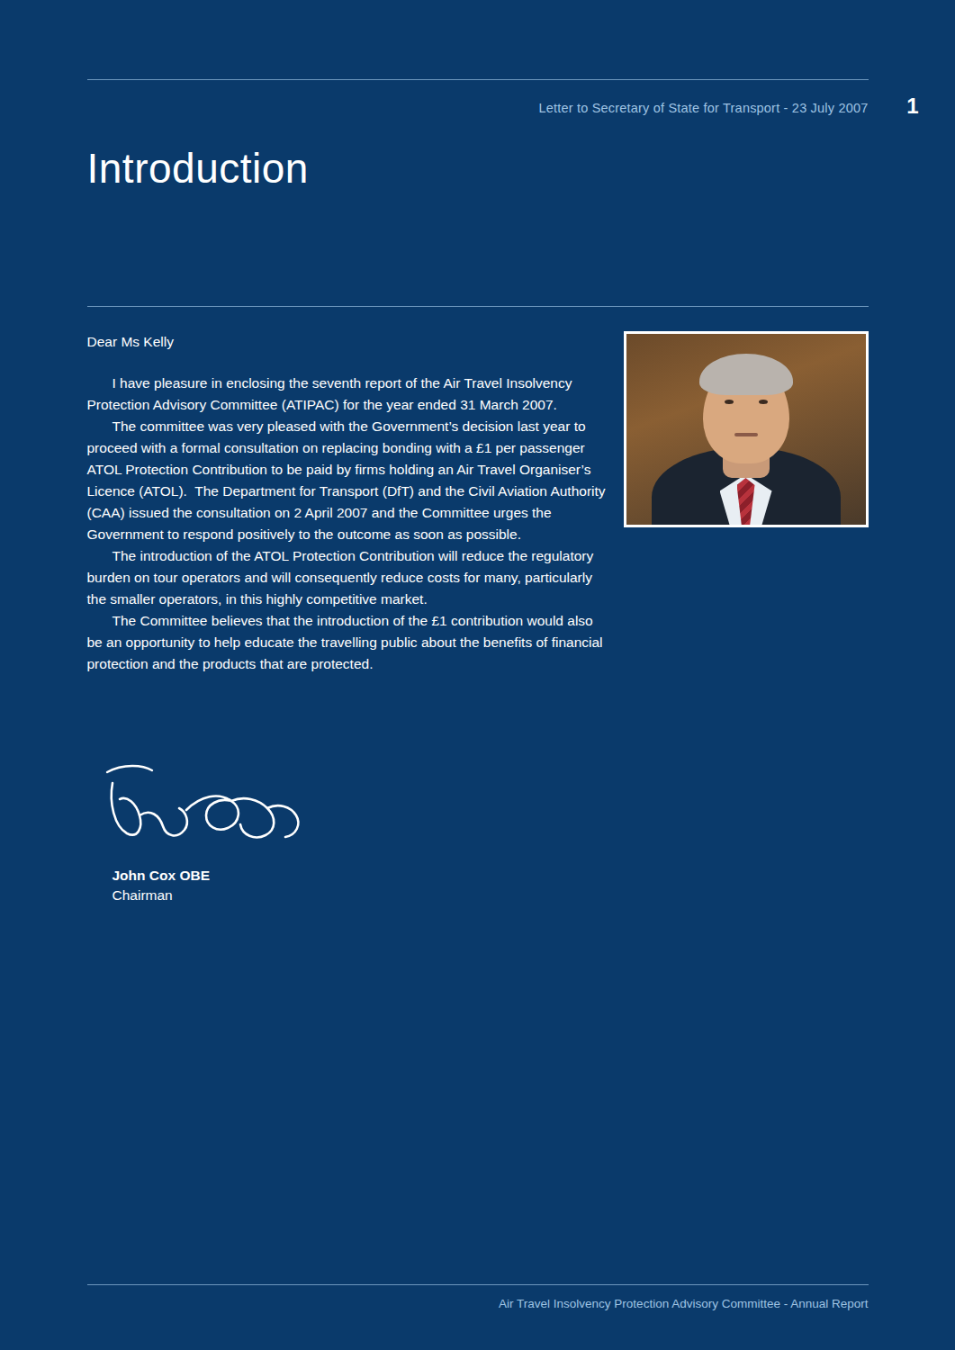Letter to Secretary of State for Transport - 23 July 2007
1
Introduction
Dear Ms Kelly
I have pleasure in enclosing the seventh report of the Air Travel Insolvency Protection Advisory Committee (ATIPAC) for the year ended 31 March 2007.
The committee was very pleased with the Government’s decision last year to proceed with a formal consultation on replacing bonding with a £1 per passenger ATOL Protection Contribution to be paid by firms holding an Air Travel Organiser’s Licence (ATOL). The Department for Transport (DfT) and the Civil Aviation Authority (CAA) issued the consultation on 2 April 2007 and the Committee urges the Government to respond positively to the outcome as soon as possible.
The introduction of the ATOL Protection Contribution will reduce the regulatory burden on tour operators and will consequently reduce costs for many, particularly the smaller operators, in this highly competitive market.
The Committee believes that the introduction of the £1 contribution would also be an opportunity to help educate the travelling public about the benefits of financial protection and the products that are protected.
John Cox OBE
Chairman
Air Travel Insolvency Protection Advisory Committee - Annual Report